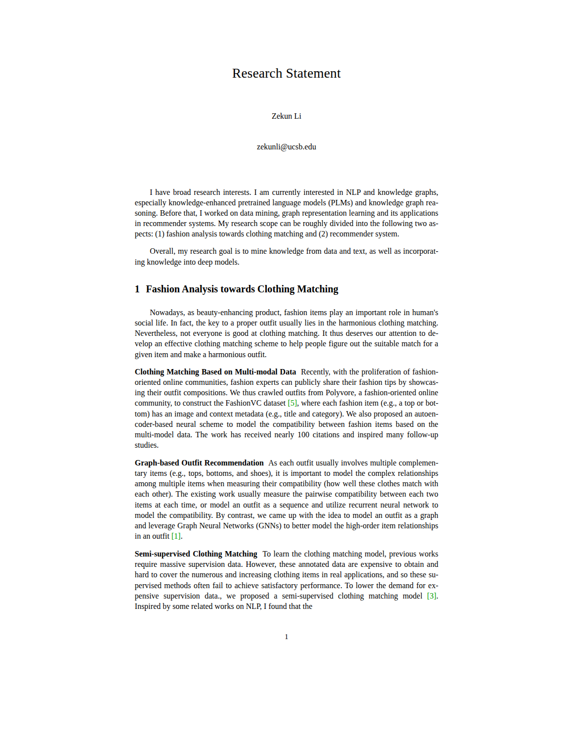Research Statement
Zekun Li
zekunli@ucsb.edu
I have broad research interests. I am currently interested in NLP and knowledge graphs, especially knowledge-enhanced pretrained language models (PLMs) and knowledge graph reasoning. Before that, I worked on data mining, graph representation learning and its applications in recommender systems. My research scope can be roughly divided into the following two aspects: (1) fashion analysis towards clothing matching and (2) recommender system.
Overall, my research goal is to mine knowledge from data and text, as well as incorporating knowledge into deep models.
1 Fashion Analysis towards Clothing Matching
Nowadays, as beauty-enhancing product, fashion items play an important role in human's social life. In fact, the key to a proper outfit usually lies in the harmonious clothing matching. Nevertheless, not everyone is good at clothing matching. It thus deserves our attention to develop an effective clothing matching scheme to help people figure out the suitable match for a given item and make a harmonious outfit.
Clothing Matching Based on Multi-modal Data Recently, with the proliferation of fashion-oriented online communities, fashion experts can publicly share their fashion tips by showcasing their outfit compositions. We thus crawled outfits from Polyvore, a fashion-oriented online community, to construct the FashionVC dataset [5], where each fashion item (e.g., a top or bottom) has an image and context metadata (e.g., title and category). We also proposed an autoencoder-based neural scheme to model the compatibility between fashion items based on the multi-model data. The work has received nearly 100 citations and inspired many follow-up studies.
Graph-based Outfit Recommendation As each outfit usually involves multiple complementary items (e.g., tops, bottoms, and shoes), it is important to model the complex relationships among multiple items when measuring their compatibility (how well these clothes match with each other). The existing work usually measure the pairwise compatibility between each two items at each time, or model an outfit as a sequence and utilize recurrent neural network to model the compatibility. By contrast, we came up with the idea to model an outfit as a graph and leverage Graph Neural Networks (GNNs) to better model the high-order item relationships in an outfit [1].
Semi-supervised Clothing Matching To learn the clothing matching model, previous works require massive supervision data. However, these annotated data are expensive to obtain and hard to cover the numerous and increasing clothing items in real applications, and so these supervised methods often fail to achieve satisfactory performance. To lower the demand for expensive supervision data., we proposed a semi-supervised clothing matching model [3]. Inspired by some related works on NLP, I found that the
1